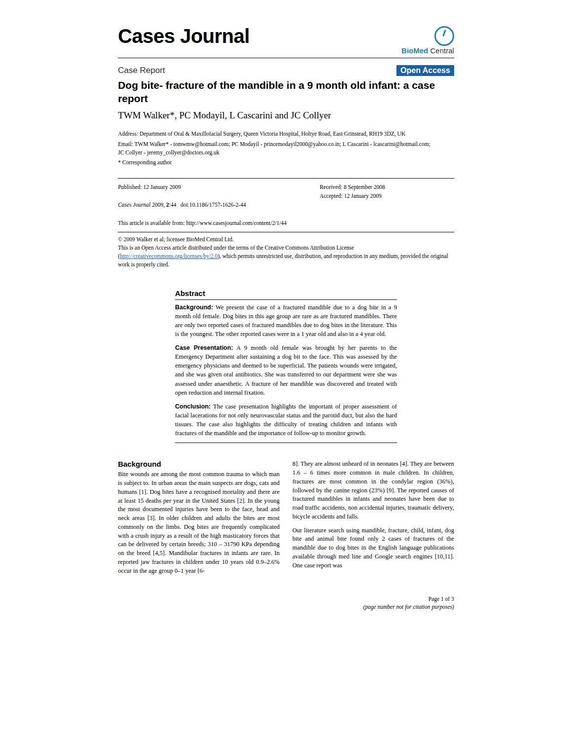Cases Journal
BioMed Central
Case Report
Open Access
Dog bite- fracture of the mandible in a 9 month old infant: a case report
TWM Walker*, PC Modayil, L Cascarini and JC Collyer
Address: Department of Oral & Maxillofacial Surgery, Queen Victoria Hospital, Holtye Road, East Grinstead, RH19 3DZ, UK
Email: TWM Walker* - tomwmw@hotmail.com; PC Modayil - princemodayil2000@yahoo.co.in; L Cascarini - lcascarini@hotmail.com;
JC Collyer - jeremy_collyer@doctors.org.uk
* Corresponding author
Published: 12 January 2009
Cases Journal 2009, 2:44 doi:10.1186/1757-1626-2-44
This article is available from: http://www.casesjournal.com/content/2/1/44
Received: 8 September 2008
Accepted: 12 January 2009
© 2009 Walker et al; licensee BioMed Central Ltd.
This is an Open Access article distributed under the terms of the Creative Commons Attribution License (http://creativecommons.org/licenses/by/2.0), which permits unrestricted use, distribution, and reproduction in any medium, provided the original work is properly cited.
Abstract
Background: We present the case of a fractured mandible due to a dog bite in a 9 month old female. Dog bites in this age group are rare as are fractured mandibles. There are only two reported cases of fractured mandibles due to dog bites in the literature. This is the youngest. The other reported cases were in a 1 year old and also in a 4 year old.
Case Presentation: A 9 month old female was brought by her parents to the Emergency Department after sustaining a dog bit to the face. This was assessed by the emergency physicians and deemed to be superficial. The patients wounds were irrigated, and she was given oral antibiotics. She was transferred to our department were she was assessed under anaesthetic. A fracture of her mandible was discovered and treated with open reduction and internal fixation.
Conclusion: The case presentation highlights the important of proper assessment of facial lacerations for not only neurovascular status and the parotid duct, but also the hard tissues. The case also highlights the difficulty of treating children and infants with fractures of the mandible and the importance of follow-up to monitor growth.
Background
Bite wounds are among the most common trauma to which man is subject to. In urban areas the main suspects are dogs, cats and humans [1]. Dog bites have a recognised mortality and there are at least 15 deaths per year in the United States [2]. In the young the most documented injuries have been to the face, head and neck areas [3]. In older children and adults the bites are most commonly on the limbs. Dog bites are frequently complicated with a crush injury as a result of the high masticatory forces that can be delivered by certain breeds; 310 – 31790 KPa depending on the breed [4,5]. Mandibular fractures in infants are rare. In reported jaw fractures in children under 10 years old 0.9–2.6% occur in the age group 0–1 year [6-
8]. They are almost unheard of in neonates [4]. They are between 1.6 – 6 times more common in male children. In children, fractures are most common in the condylar region (36%), followed by the canine region (23%) [9]. The reported causes of fractured mandibles in infants and neonates have been due to road traffic accidents, non accidental injuries, traumatic delivery, bicycle accidents and falls.
Our literature search using mandible, fracture, child, infant, dog bite and animal bite found only 2 cases of fractures of the mandible due to dog bites in the English language publications available through med line and Google search engines [10,11]. One case report was
Page 1 of 3
(page number not for citation purposes)